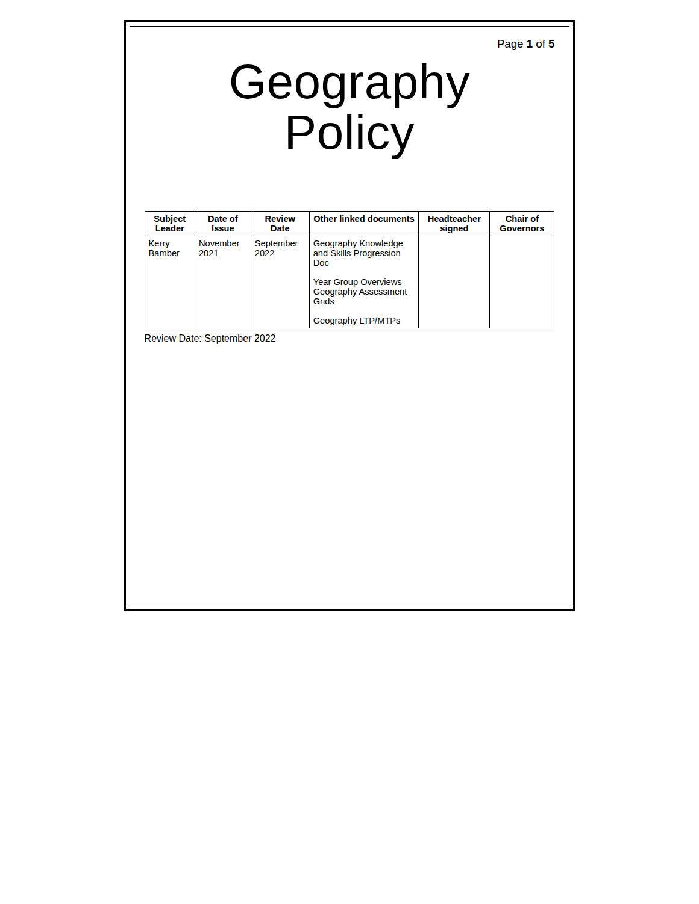Page 1 of 5
Geography
Policy
| Subject Leader | Date of Issue | Review Date | Other linked documents | Headteacher signed | Chair of Governors |
| --- | --- | --- | --- | --- | --- |
| Kerry Bamber | November 2021 | September 2022 | Geography Knowledge and Skills Progression Doc Year Group Overviews Geography Assessment Grids Geography LTP/MTPs | | |
Review Date: September 2022